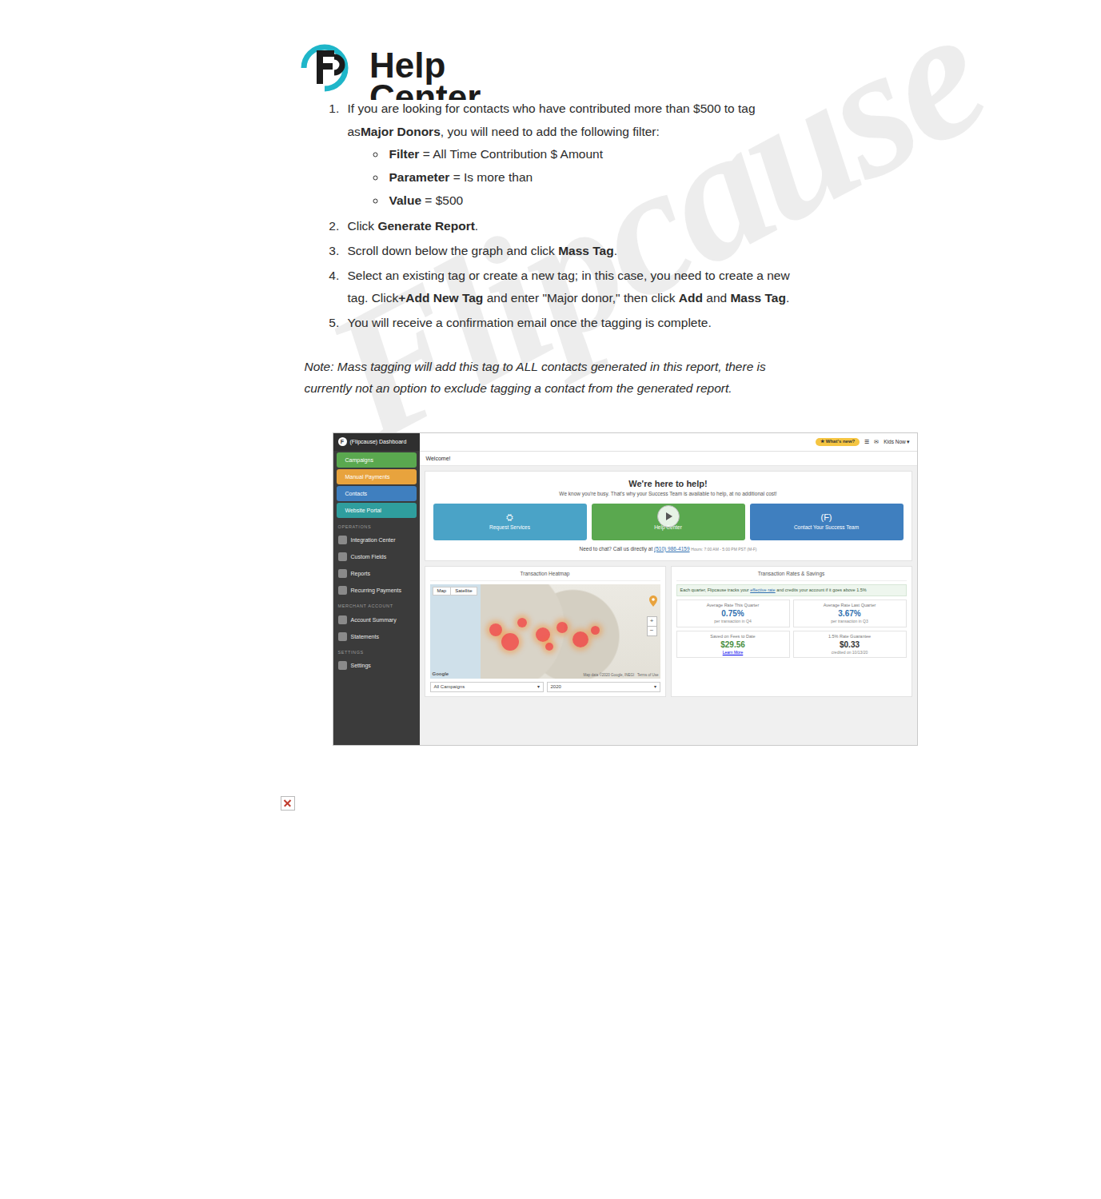Flipcause
Help Center
If you are looking for contacts who have contributed more than $500 to tag asMajor Donors, you will need to add the following filter:
Filter = All Time Contribution $ Amount
Parameter = Is more than
Value = $500
Click Generate Report.
Scroll down below the graph and click Mass Tag.
Select an existing tag or create a new tag; in this case, you need to create a new tag. Click+Add New Tag and enter "Major donor," then click Add and Mass Tag.
You will receive a confirmation email once the tagging is complete.
Note: Mass tagging will add this tag to ALL contacts generated in this report, there is currently not an option to exclude tagging a contact from the generated report.
F(Flipcause) Dashboard
Campaigns
Manual Payments
Contacts
Website Portal
OPERATIONS
Integration Center
Custom Fields
Reports
Recurring Payments
MERCHANT ACCOUNT
Account Summary
Statements
SETTINGS
Settings
★ What's new? ☰ ✉ Kids Now ▾
Welcome!
We're here to help!
We know you're busy. That's why your Success Team is available to help, at no additional cost!
⛭Request Services
?Help Center
(F) Contact Your Success Team
Need to chat? Call us directly at (510) 986-4159 Hours: 7:00 AM - 5:00 PM PST (M-F)
Transaction Heatmap
Map Satellite
+−
Google
Map data ©2020 Google, INEGI Terms of Use
All Campaigns▾
2020▾
Transaction Rates & Savings
Each quarter, Flipcause tracks your effective rate and credits your account if it goes above 1.5%
Average Rate This Quarter
0.75%
per transaction in Q4
Average Rate Last Quarter
3.67%
per transaction in Q3
Saved on Fees to Date
$29.56
Learn More
1.5% Rate Guarantee
$0.33
credited on 10/13/20